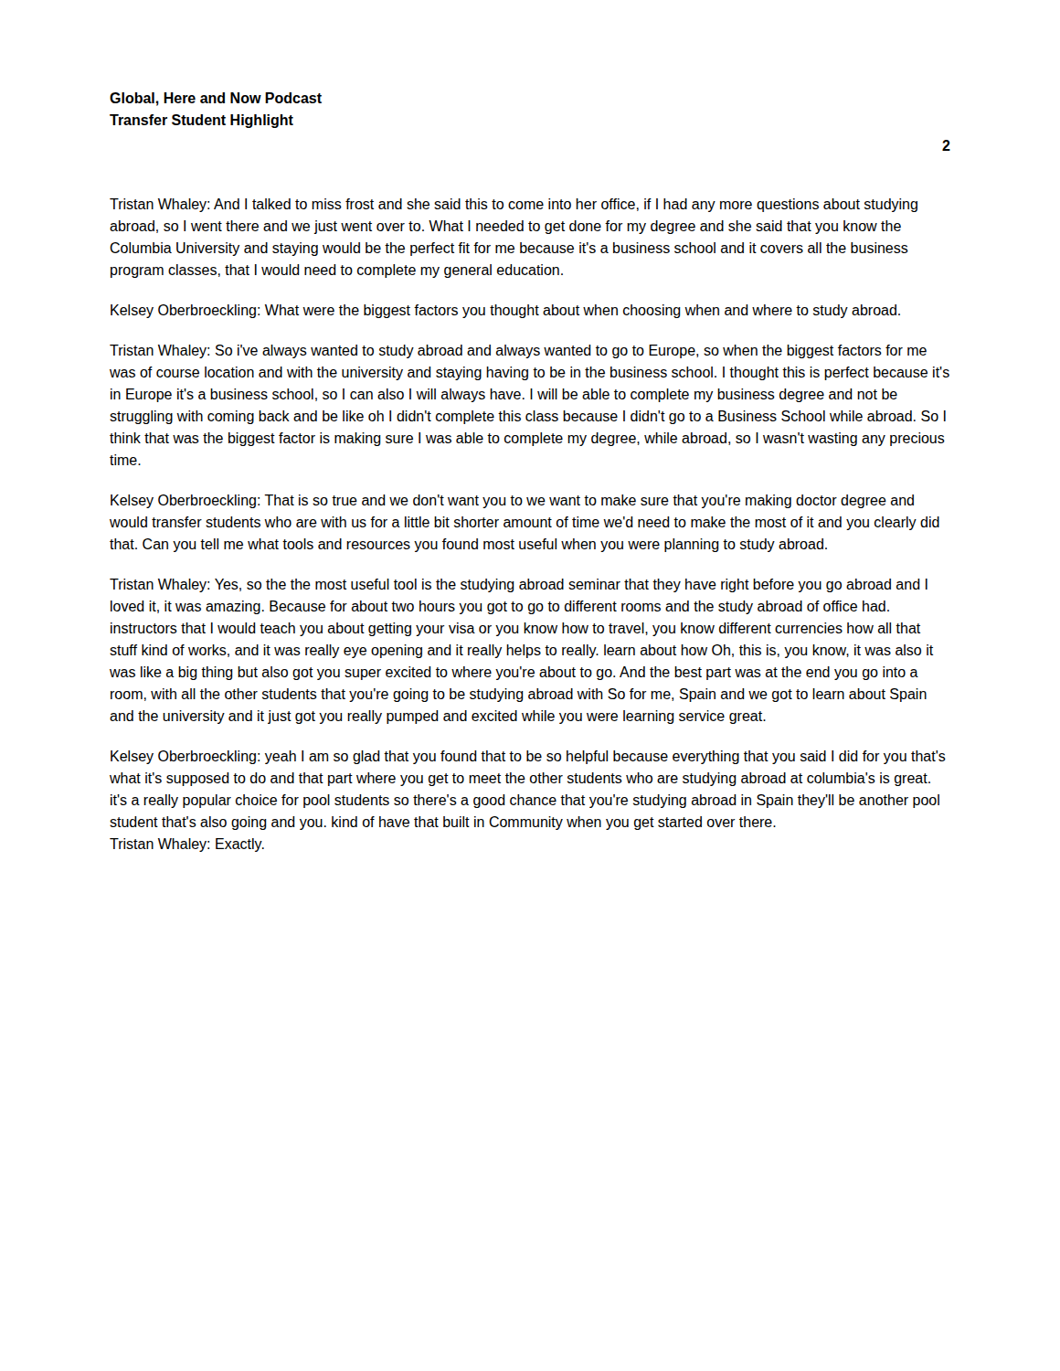Global, Here and Now Podcast
Transfer Student Highlight
2
Tristan Whaley: And I talked to miss frost and she said this to come into her office, if I had any more questions about studying abroad, so I went there and we just went over to. What I needed to get done for my degree and she said that you know the Columbia University and staying would be the perfect fit for me because it's a business school and it covers all the business program classes, that I would need to complete my general education.
Kelsey Oberbroeckling: What were the biggest factors you thought about when choosing when and where to study abroad.
Tristan Whaley: So i've always wanted to study abroad and always wanted to go to Europe, so when the biggest factors for me was of course location and with the university and staying having to be in the business school. I thought this is perfect because it's in Europe it's a business school, so I can also I will always have. I will be able to complete my business degree and not be struggling with coming back and be like oh I didn't complete this class because I didn't go to a Business School while abroad. So I think that was the biggest factor is making sure I was able to complete my degree, while abroad, so I wasn't wasting any precious time.
Kelsey Oberbroeckling: That is so true and we don't want you to we want to make sure that you're making doctor degree and would transfer students who are with us for a little bit shorter amount of time we'd need to make the most of it and you clearly did that. Can you tell me what tools and resources you found most useful when you were planning to study abroad.
Tristan Whaley: Yes, so the the most useful tool is the studying abroad seminar that they have right before you go abroad and I loved it, it was amazing. Because for about two hours you got to go to different rooms and the study abroad of office had. instructors that I would teach you about getting your visa or you know how to travel, you know different currencies how all that stuff kind of works, and it was really eye opening and it really helps to really. learn about how Oh, this is, you know, it was also it was like a big thing but also got you super excited to where you're about to go. And the best part was at the end you go into a room, with all the other students that you're going to be studying abroad with So for me, Spain and we got to learn about Spain and the university and it just got you really pumped and excited while you were learning service great.
Kelsey Oberbroeckling: yeah I am so glad that you found that to be so helpful because everything that you said I did for you that's what it's supposed to do and that part where you get to meet the other students who are studying abroad at columbia's is great. it's a really popular choice for pool students so there's a good chance that you're studying abroad in Spain they'll be another pool student that's also going and you. kind of have that built in Community when you get started over there.
Tristan Whaley: Exactly.